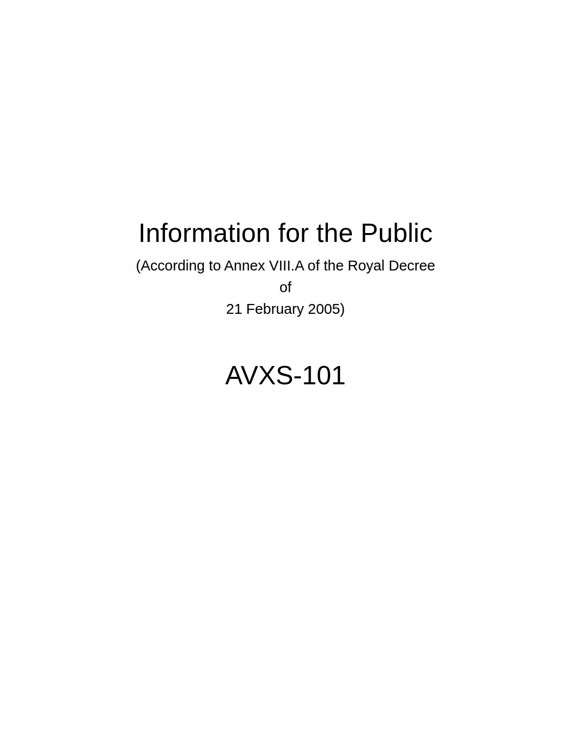Information for the Public
(According to Annex VIII.A of the Royal Decree of
21 February 2005)
AVXS-101